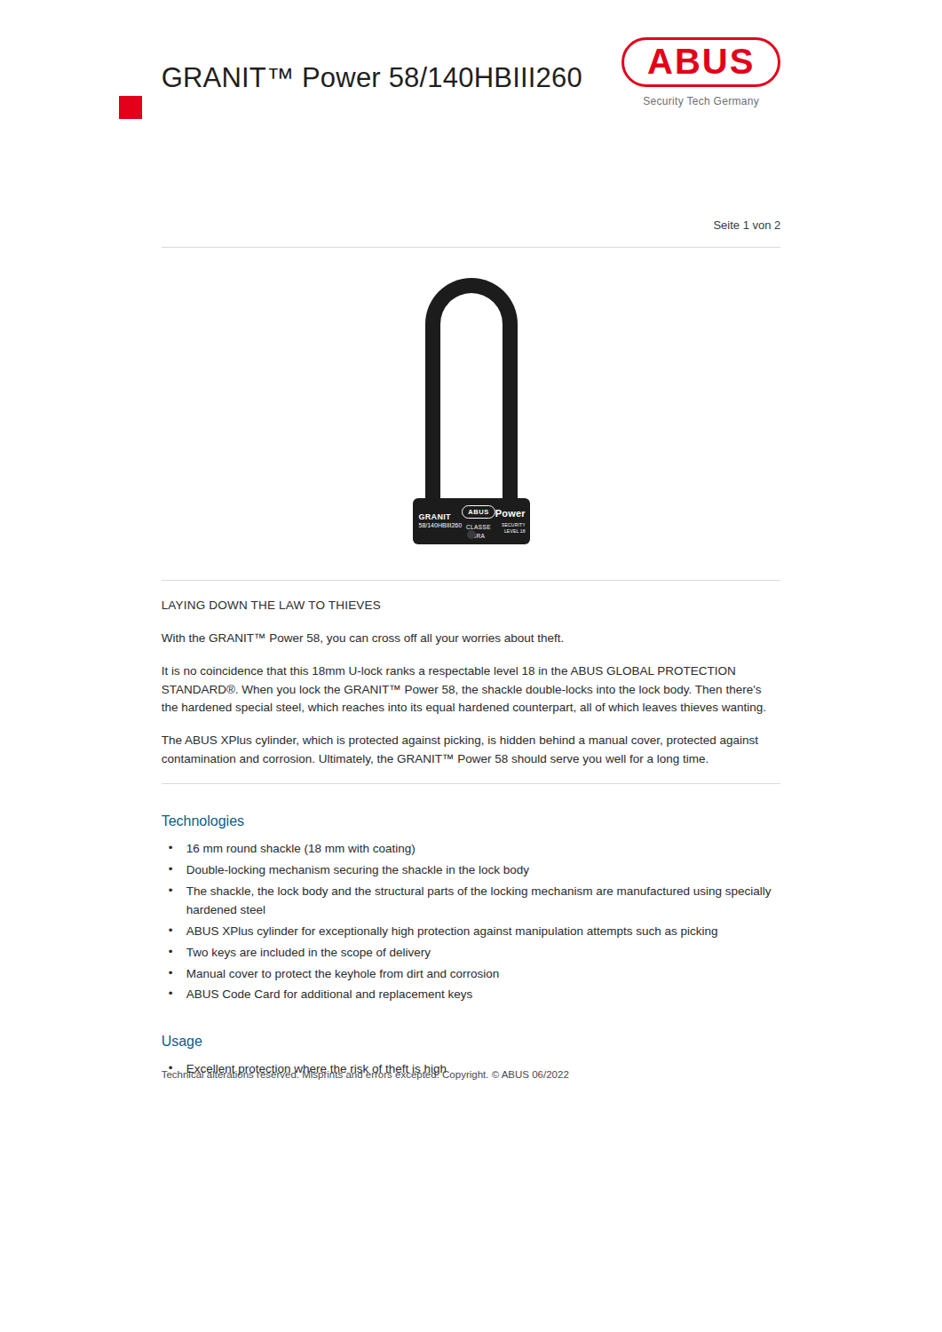GRANIT™ Power 58/140HBIII260
ABUS
Security Tech Germany
Seite 1 von 2
GRANIT
58/140HBIII260
ABUS
CLASSE SRA
PowerSECURITY LEVEL 18
LAYING DOWN THE LAW TO THIEVES
With the GRANIT™ Power 58, you can cross off all your worries about theft.
It is no coincidence that this 18mm U-lock ranks a respectable level 18 in the ABUS GLOBAL PROTECTION STANDARD®. When you lock the GRANIT™ Power 58, the shackle double-locks into the lock body. Then there's the hardened special steel, which reaches into its equal hardened counterpart, all of which leaves thieves wanting.
The ABUS XPlus cylinder, which is protected against picking, is hidden behind a manual cover, protected against contamination and corrosion. Ultimately, the GRANIT™ Power 58 should serve you well for a long time.
Technologies
16 mm round shackle (18 mm with coating)
Double-locking mechanism securing the shackle in the lock body
The shackle, the lock body and the structural parts of the locking mechanism are manufactured using specially hardened steel
ABUS XPlus cylinder for exceptionally high protection against manipulation attempts such as picking
Two keys are included in the scope of delivery
Manual cover to protect the keyhole from dirt and corrosion
ABUS Code Card for additional and replacement keys
Usage
Excellent protection where the risk of theft is high
Technical alterations reserved. Misprints and errors excepted. Copyright. © ABUS 06/2022